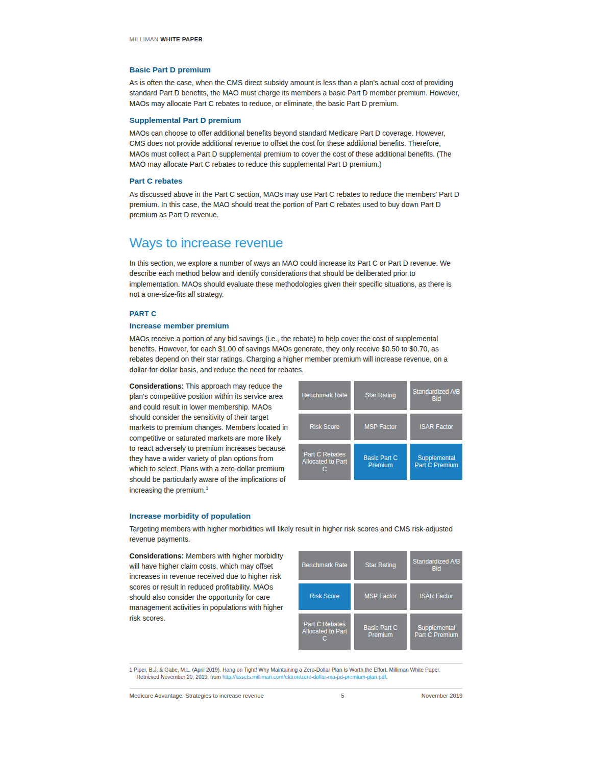MILLIMAN WHITE PAPER
Basic Part D premium
As is often the case, when the CMS direct subsidy amount is less than a plan's actual cost of providing standard Part D benefits, the MAO must charge its members a basic Part D member premium. However, MAOs may allocate Part C rebates to reduce, or eliminate, the basic Part D premium.
Supplemental Part D premium
MAOs can choose to offer additional benefits beyond standard Medicare Part D coverage. However, CMS does not provide additional revenue to offset the cost for these additional benefits. Therefore, MAOs must collect a Part D supplemental premium to cover the cost of these additional benefits. (The MAO may allocate Part C rebates to reduce this supplemental Part D premium.)
Part C rebates
As discussed above in the Part C section, MAOs may use Part C rebates to reduce the members' Part D premium. In this case, the MAO should treat the portion of Part C rebates used to buy down Part D premium as Part D revenue.
Ways to increase revenue
In this section, we explore a number of ways an MAO could increase its Part C or Part D revenue. We describe each method below and identify considerations that should be deliberated prior to implementation. MAOs should evaluate these methodologies given their specific situations, as there is not a one-size-fits all strategy.
PART C
Increase member premium
MAOs receive a portion of any bid savings (i.e., the rebate) to help cover the cost of supplemental benefits. However, for each $1.00 of savings MAOs generate, they only receive $0.50 to $0.70, as rebates depend on their star ratings. Charging a higher member premium will increase revenue, on a dollar-for-dollar basis, and reduce the need for rebates.
Considerations: This approach may reduce the plan's competitive position within its service area and could result in lower membership. MAOs should consider the sensitivity of their target markets to premium changes. Members located in competitive or saturated markets are more likely to react adversely to premium increases because they have a wider variety of plan options from which to select. Plans with a zero-dollar premium should be particularly aware of the implications of increasing the premium.1
Benchmark Rate
Star Rating
Standardized A/B Bid
Risk Score
MSP Factor
ISAR Factor
Part C Rebates Allocated to Part C
Basic Part C Premium
Supplemental Part C Premium
Increase morbidity of population
Targeting members with higher morbidities will likely result in higher risk scores and CMS risk-adjusted revenue payments.
Considerations: Members with higher morbidity will have higher claim costs, which may offset increases in revenue received due to higher risk scores or result in reduced profitability. MAOs should also consider the opportunity for care management activities in populations with higher risk scores.
Benchmark Rate
Star Rating
Standardized A/B Bid
Risk Score
MSP Factor
ISAR Factor
Part C Rebates Allocated to Part C
Basic Part C Premium
Supplemental Part C Premium
1 Piper, B.J. & Gabe, M.L. (April 2019). Hang on Tight! Why Maintaining a Zero-Dollar Plan Is Worth the Effort. Milliman White Paper.
Retrieved November 20, 2019, from http://assets.milliman.com/ektron/zero-dollar-ma-pd-premium-plan.pdf.
Medicare Advantage: Strategies to increase revenue
5
November 2019